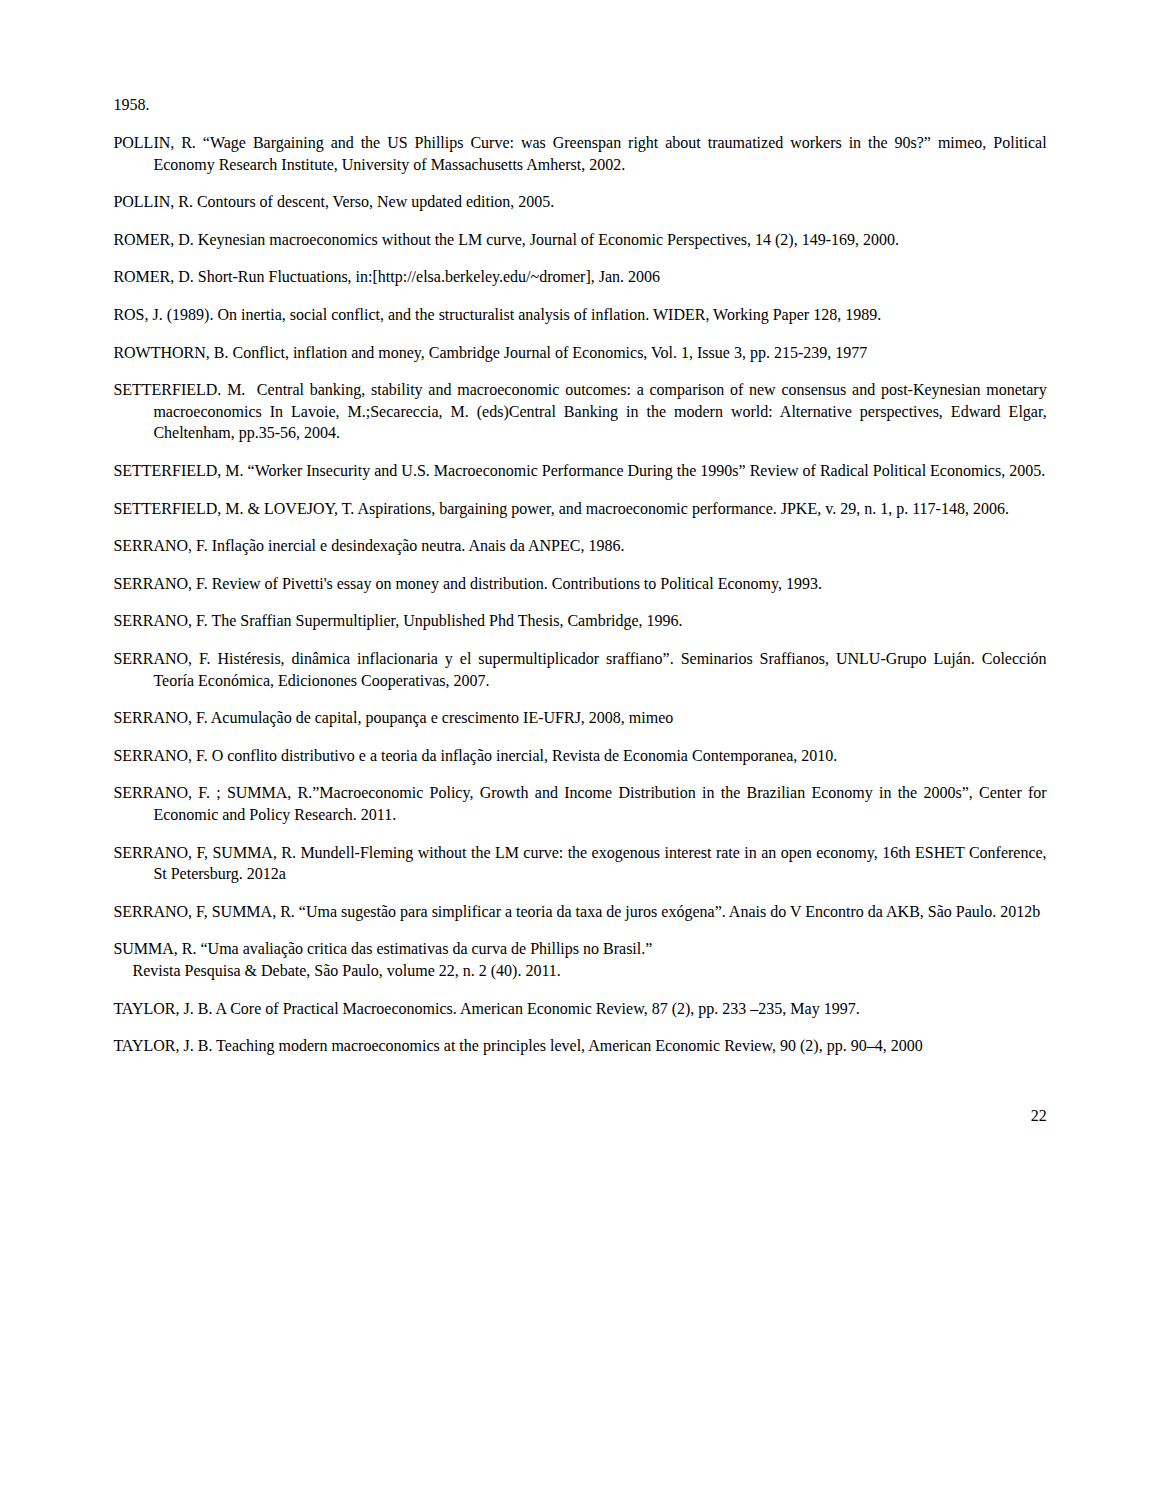1958.
POLLIN, R. “Wage Bargaining and the US Phillips Curve: was Greenspan right about traumatized workers in the 90s?” mimeo, Political Economy Research Institute, University of Massachusetts Amherst, 2002.
POLLIN, R. Contours of descent, Verso, New updated edition, 2005.
ROMER, D. Keynesian macroeconomics without the LM curve, Journal of Economic Perspectives, 14 (2), 149-169, 2000.
ROMER, D. Short-Run Fluctuations, in:[http://elsa.berkeley.edu/~dromer], Jan. 2006
ROS, J. (1989). On inertia, social conflict, and the structuralist analysis of inflation. WIDER, Working Paper 128, 1989.
ROWTHORN, B. Conflict, inflation and money, Cambridge Journal of Economics, Vol. 1, Issue 3, pp. 215-239, 1977
SETTERFIELD. M. Central banking, stability and macroeconomic outcomes: a comparison of new consensus and post-Keynesian monetary macroeconomics In Lavoie, M.;Secareccia, M. (eds)Central Banking in the modern world: Alternative perspectives, Edward Elgar, Cheltenham, pp.35-56, 2004.
SETTERFIELD, M. “Worker Insecurity and U.S. Macroeconomic Performance During the 1990s” Review of Radical Political Economics, 2005.
SETTERFIELD, M. & LOVEJOY, T. Aspirations, bargaining power, and macroeconomic performance. JPKE, v. 29, n. 1, p. 117-148, 2006.
SERRANO, F. Inflação inercial e desindexação neutra. Anais da ANPEC, 1986.
SERRANO, F. Review of Pivetti's essay on money and distribution. Contributions to Political Economy, 1993.
SERRANO, F. The Sraffian Supermultiplier, Unpublished Phd Thesis, Cambridge, 1996.
SERRANO, F. Histéresis, dinâmica inflacionaria y el supermultiplicador sraffiano”. Seminarios Sraffianos, UNLU-Grupo Luján. Colección Teoría Económica, Edicionones Cooperativas, 2007.
SERRANO, F. Acumulação de capital, poupança e crescimento IE-UFRJ, 2008, mimeo
SERRANO, F. O conflito distributivo e a teoria da inflação inercial, Revista de Economia Contemporanea, 2010.
SERRANO, F. ; SUMMA, R.”Macroeconomic Policy, Growth and Income Distribution in the Brazilian Economy in the 2000s”, Center for Economic and Policy Research. 2011.
SERRANO, F, SUMMA, R. Mundell-Fleming without the LM curve: the exogenous interest rate in an open economy, 16th ESHET Conference, St Petersburg. 2012a
SERRANO, F, SUMMA, R. “Uma sugestão para simplificar a teoria da taxa de juros exógena”. Anais do V Encontro da AKB, São Paulo. 2012b
SUMMA, R. “Uma avaliação critica das estimativas da curva de Phillips no Brasil.” Revista Pesquisa & Debate, São Paulo, volume 22, n. 2 (40). 2011.
TAYLOR, J. B. A Core of Practical Macroeconomics. American Economic Review, 87 (2), pp. 233 –235, May 1997.
TAYLOR, J. B. Teaching modern macroeconomics at the principles level, American Economic Review, 90 (2), pp. 90–4, 2000
22